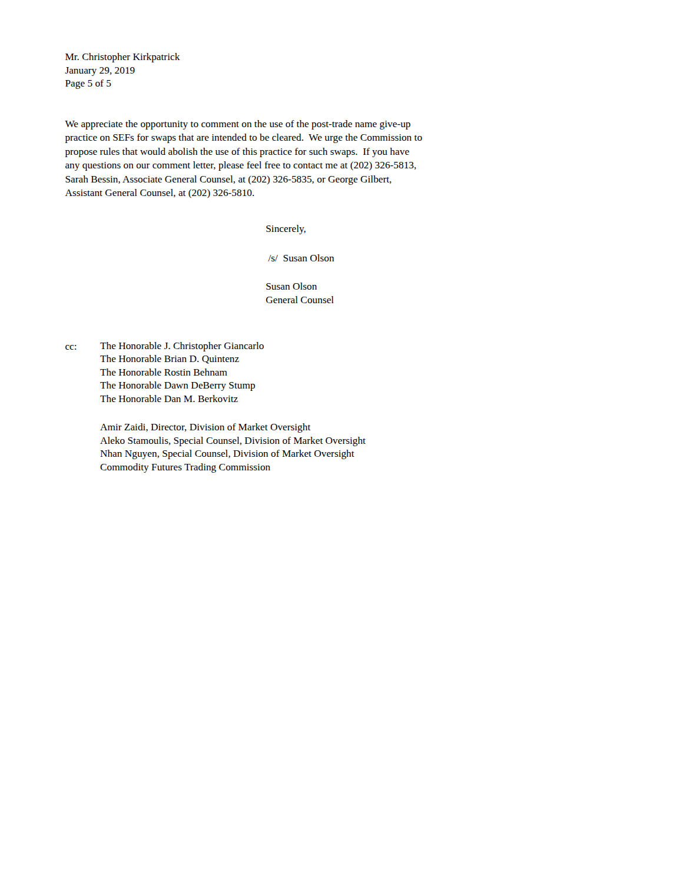Mr. Christopher Kirkpatrick
January 29, 2019
Page 5 of 5
We appreciate the opportunity to comment on the use of the post-trade name give-up practice on SEFs for swaps that are intended to be cleared. We urge the Commission to propose rules that would abolish the use of this practice for such swaps. If you have any questions on our comment letter, please feel free to contact me at (202) 326-5813, Sarah Bessin, Associate General Counsel, at (202) 326-5835, or George Gilbert, Assistant General Counsel, at (202) 326-5810.
Sincerely,
/s/ Susan Olson
Susan Olson
General Counsel
cc:
The Honorable J. Christopher Giancarlo
The Honorable Brian D. Quintenz
The Honorable Rostin Behnam
The Honorable Dawn DeBerry Stump
The Honorable Dan M. Berkovitz
Amir Zaidi, Director, Division of Market Oversight
Aleko Stamoulis, Special Counsel, Division of Market Oversight
Nhan Nguyen, Special Counsel, Division of Market Oversight
Commodity Futures Trading Commission